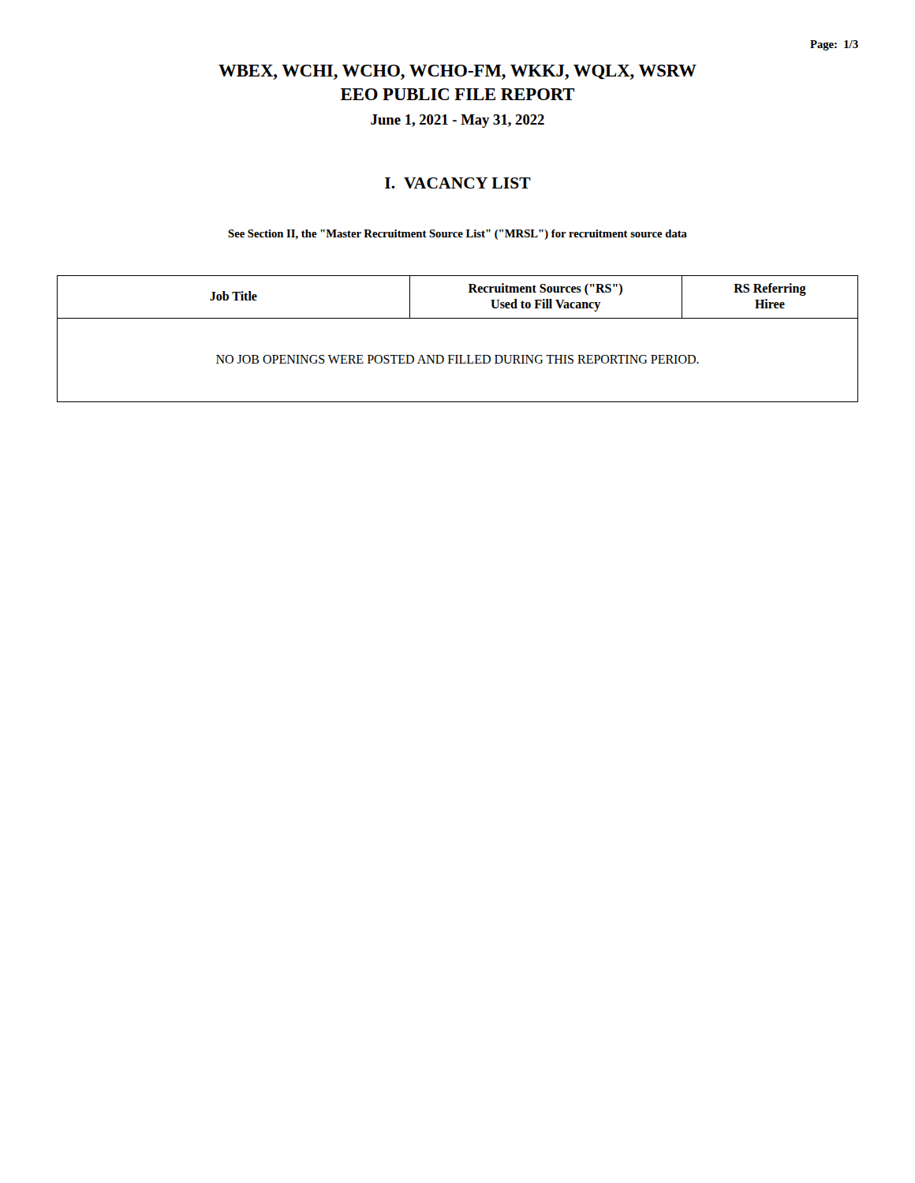Page: 1/3
WBEX, WCHI, WCHO, WCHO-FM, WKKJ, WQLX, WSRW EEO PUBLIC FILE REPORT
June 1, 2021 - May 31, 2022
I. VACANCY LIST
See Section II, the "Master Recruitment Source List" ("MRSL") for recruitment source data
| Job Title | Recruitment Sources ("RS") Used to Fill Vacancy | RS Referring Hiree |
| --- | --- | --- |
| NO JOB OPENINGS WERE POSTED AND FILLED DURING THIS REPORTING PERIOD. |